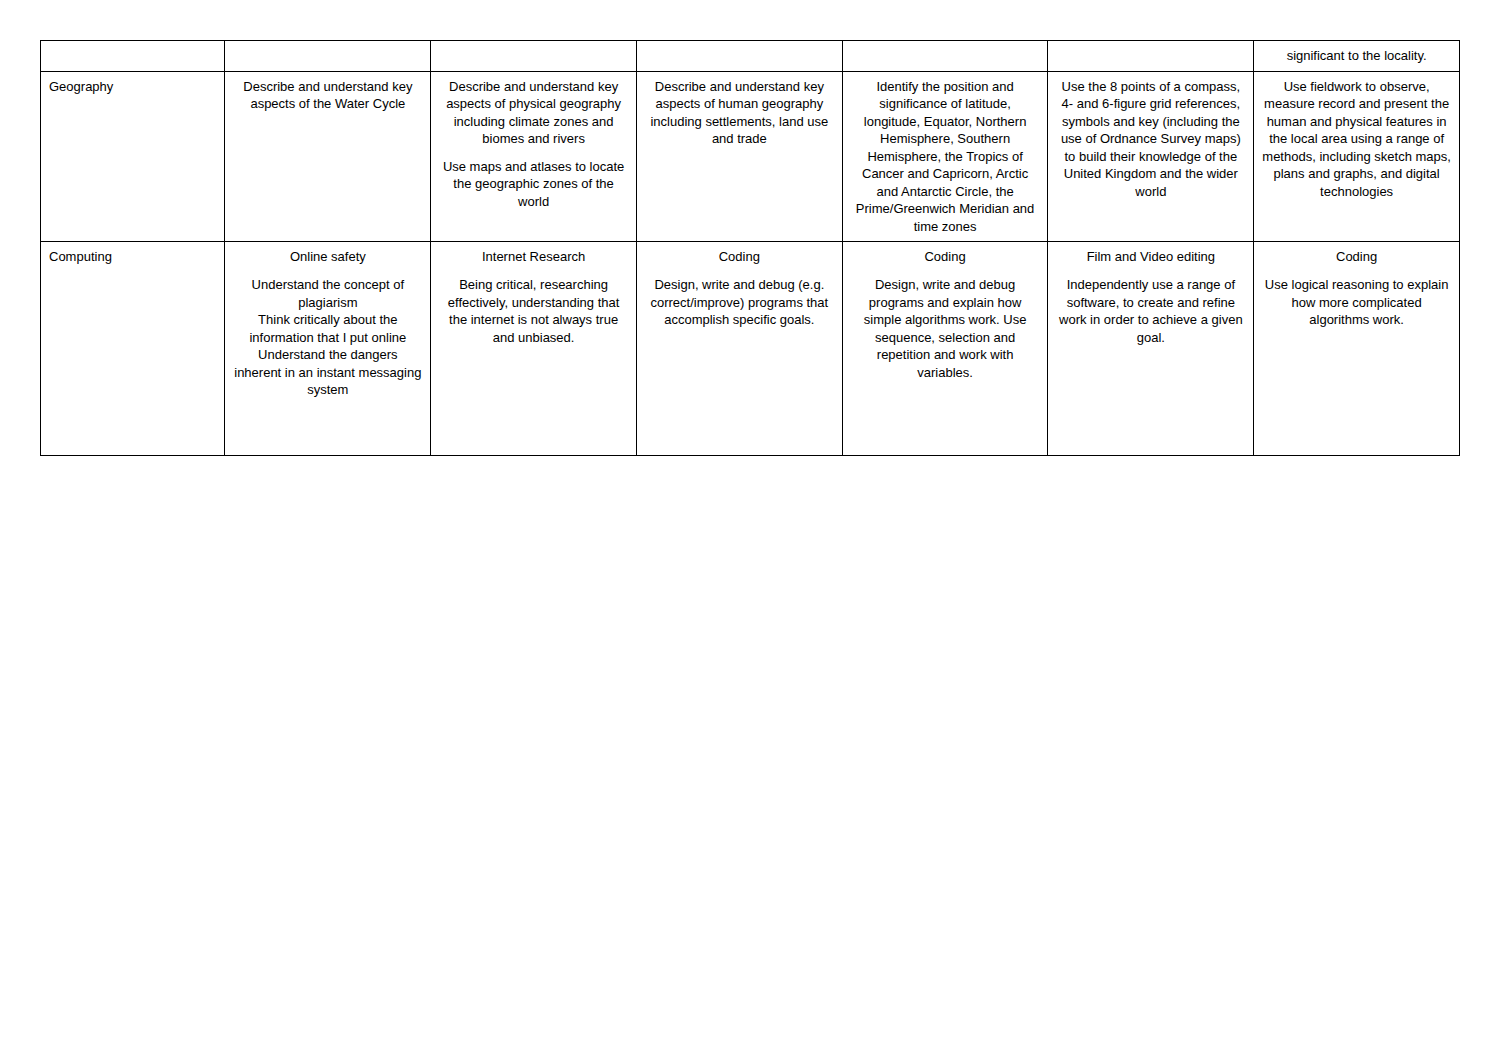| | | | | | | significant to the locality. |
| Geography | Describe and understand key aspects of the Water Cycle | Describe and understand key aspects of physical geography including climate zones and biomes and rivers Use maps and atlases to locate the geographic zones of the world | Describe and understand key aspects of human geography including settlements, land use and trade | Identify the position and significance of latitude, longitude, Equator, Northern Hemisphere, Southern Hemisphere, the Tropics of Cancer and Capricorn, Arctic and Antarctic Circle, the Prime/Greenwich Meridian and time zones | Use the 8 points of a compass, 4- and 6-figure grid references, symbols and key (including the use of Ordnance Survey maps) to build their knowledge of the United Kingdom and the wider world | Use fieldwork to observe, measure record and present the human and physical features in the local area using a range of methods, including sketch maps, plans and graphs, and digital technologies |
| Computing | Online safety Understand the concept of plagiarism Think critically about the information that I put online Understand the dangers inherent in an instant messaging system | Internet Research Being critical, researching effectively, understanding that the internet is not always true and unbiased. | Coding Design, write and debug (e.g. correct/improve) programs that accomplish specific goals. | Coding Design, write and debug programs and explain how simple algorithms work. Use sequence, selection and repetition and work with variables. | Film and Video editing Independently use a range of software, to create and refine work in order to achieve a given goal. | Coding Use logical reasoning to explain how more complicated algorithms work. |